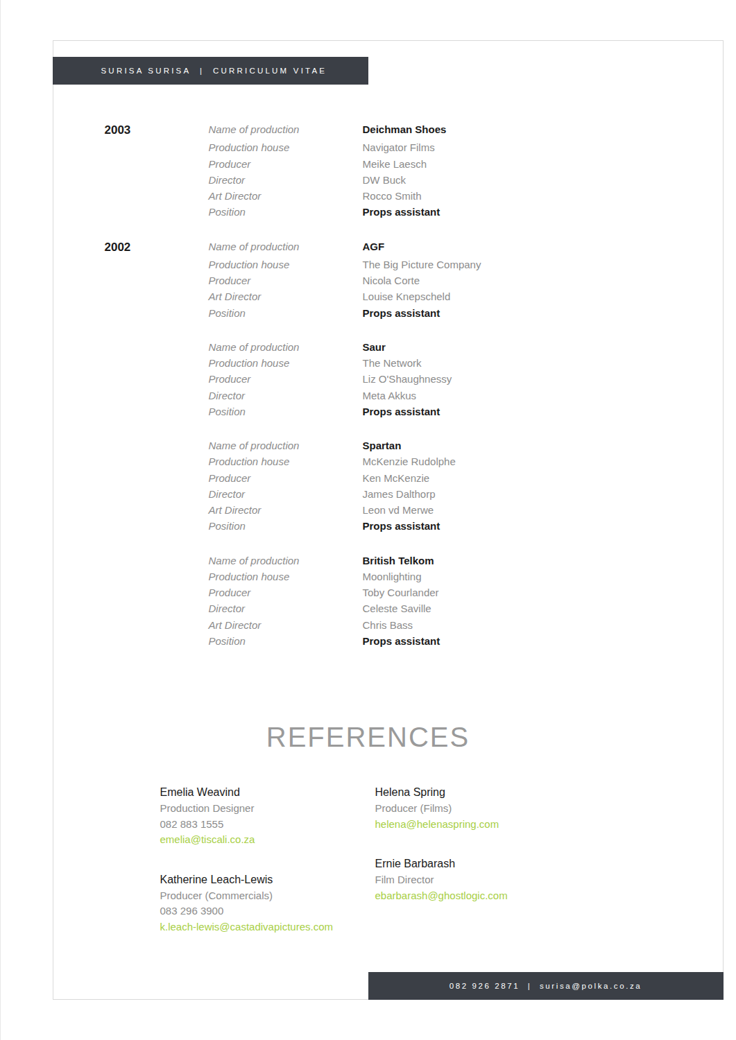SURISA SURISA | CURRICULUM VITAE
| 2003 | Name of production | Deichman Shoes |
| | Production house | Navigator Films |
| | Producer | Meike Laesch |
| | Director | DW Buck |
| | Art Director | Rocco Smith |
| | Position | Props assistant |
| 2002 | Name of production | AGF |
| | Production house | The Big Picture Company |
| | Producer | Nicola Corte |
| | Art Director | Louise Knepscheld |
| | Position | Props assistant |
| | Name of production | Saur |
| | Production house | The Network |
| | Producer | Liz O'Shaughnessy |
| | Director | Meta Akkus |
| | Position | Props assistant |
| | Name of production | Spartan |
| | Production house | McKenzie Rudolphe |
| | Producer | Ken McKenzie |
| | Director | James Dalthorp |
| | Art Director | Leon vd Merwe |
| | Position | Props assistant |
| | Name of production | British Telkom |
| | Production house | Moonlighting |
| | Producer | Toby Courlander |
| | Director | Celeste Saville |
| | Art Director | Chris Bass |
| | Position | Props assistant |
REFERENCES
Emelia Weavind
Production Designer
082 883 1555
emelia@tiscali.co.za
Katherine Leach-Lewis
Producer (Commercials)
083 296 3900
k.leach-lewis@castadivapictures.com
Helena Spring
Producer (Films)
helena@helenaspring.com
Ernie Barbarash
Film Director
ebarbarash@ghostlogic.com
082 926 2871 | surisa@polka.co.za